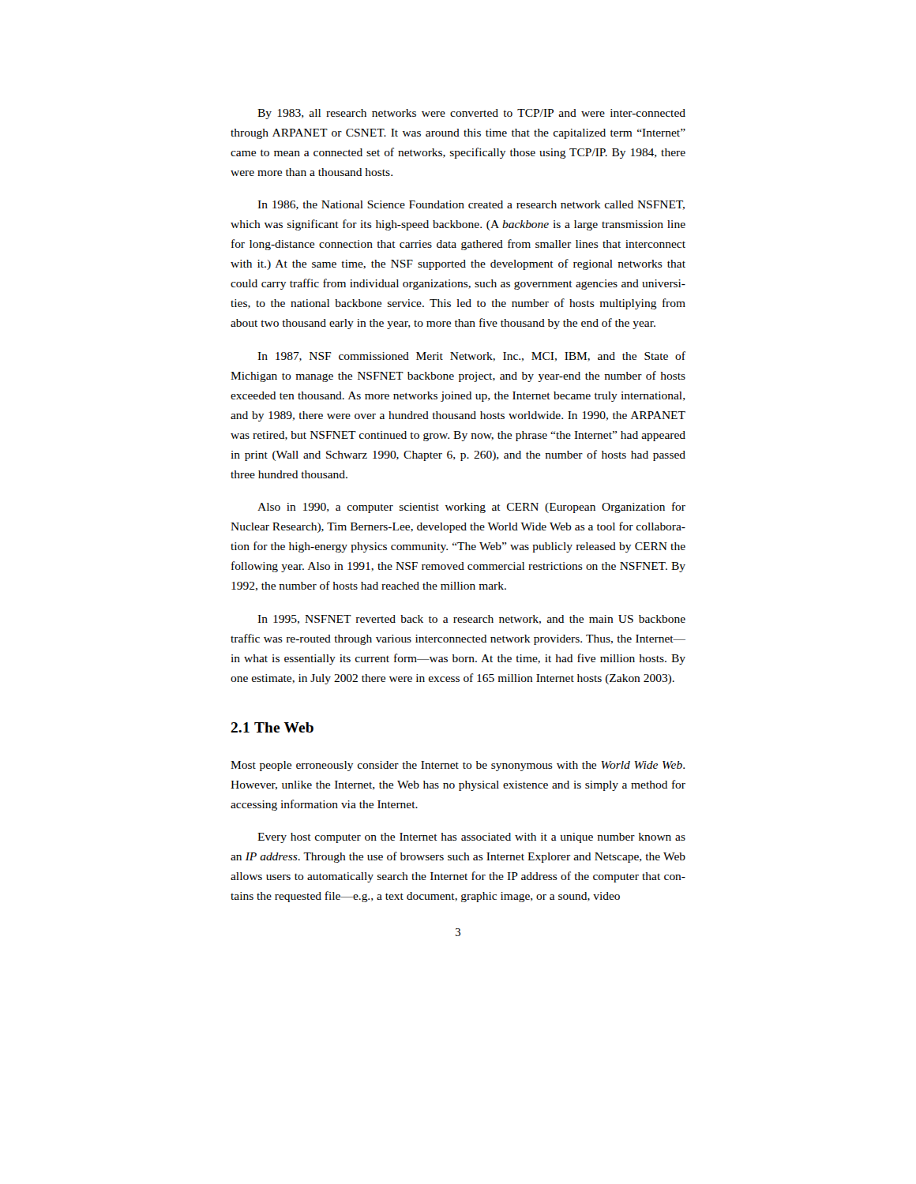By 1983, all research networks were converted to TCP/IP and were inter-connected through ARPANET or CSNET. It was around this time that the capitalized term “Internet” came to mean a connected set of networks, specifically those using TCP/IP. By 1984, there were more than a thousand hosts.
In 1986, the National Science Foundation created a research network called NSFNET, which was significant for its high-speed backbone. (A backbone is a large transmission line for long-distance connection that carries data gathered from smaller lines that interconnect with it.) At the same time, the NSF supported the development of regional networks that could carry traffic from individual organizations, such as government agencies and universities, to the national backbone service. This led to the number of hosts multiplying from about two thousand early in the year, to more than five thousand by the end of the year.
In 1987, NSF commissioned Merit Network, Inc., MCI, IBM, and the State of Michigan to manage the NSFNET backbone project, and by year-end the number of hosts exceeded ten thousand. As more networks joined up, the Internet became truly international, and by 1989, there were over a hundred thousand hosts worldwide. In 1990, the ARPANET was retired, but NSFNET continued to grow. By now, the phrase “the Internet” had appeared in print (Wall and Schwarz 1990, Chapter 6, p. 260), and the number of hosts had passed three hundred thousand.
Also in 1990, a computer scientist working at CERN (European Organization for Nuclear Research), Tim Berners-Lee, developed the World Wide Web as a tool for collaboration for the high-energy physics community. “The Web” was publicly released by CERN the following year. Also in 1991, the NSF removed commercial restrictions on the NSFNET. By 1992, the number of hosts had reached the million mark.
In 1995, NSFNET reverted back to a research network, and the main US backbone traffic was re-routed through various interconnected network providers. Thus, the Internet—in what is essentially its current form—was born. At the time, it had five million hosts. By one estimate, in July 2002 there were in excess of 165 million Internet hosts (Zakon 2003).
2.1 The Web
Most people erroneously consider the Internet to be synonymous with the World Wide Web. However, unlike the Internet, the Web has no physical existence and is simply a method for accessing information via the Internet.
Every host computer on the Internet has associated with it a unique number known as an IP address. Through the use of browsers such as Internet Explorer and Netscape, the Web allows users to automatically search the Internet for the IP address of the computer that contains the requested file—e.g., a text document, graphic image, or a sound, video
3